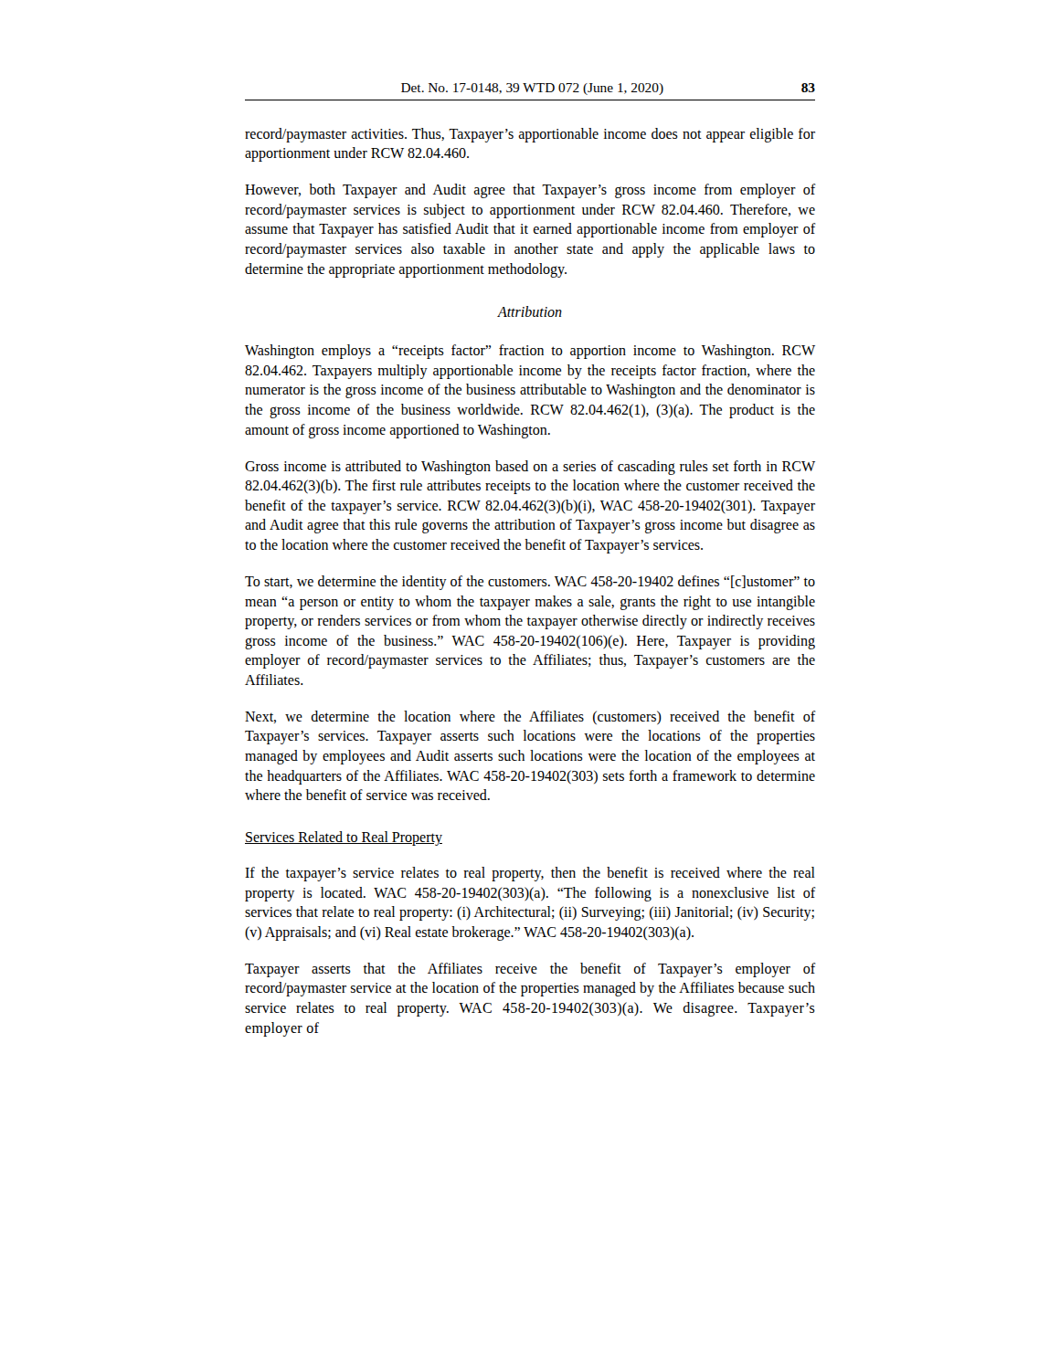Det. No. 17-0148, 39 WTD 072 (June 1, 2020) 83
record/paymaster activities. Thus, Taxpayer’s apportionable income does not appear eligible for apportionment under RCW 82.04.460.
However, both Taxpayer and Audit agree that Taxpayer’s gross income from employer of record/paymaster services is subject to apportionment under RCW 82.04.460. Therefore, we assume that Taxpayer has satisfied Audit that it earned apportionable income from employer of record/paymaster services also taxable in another state and apply the applicable laws to determine the appropriate apportionment methodology.
Attribution
Washington employs a “receipts factor” fraction to apportion income to Washington. RCW 82.04.462. Taxpayers multiply apportionable income by the receipts factor fraction, where the numerator is the gross income of the business attributable to Washington and the denominator is the gross income of the business worldwide. RCW 82.04.462(1), (3)(a). The product is the amount of gross income apportioned to Washington.
Gross income is attributed to Washington based on a series of cascading rules set forth in RCW 82.04.462(3)(b). The first rule attributes receipts to the location where the customer received the benefit of the taxpayer’s service. RCW 82.04.462(3)(b)(i), WAC 458-20-19402(301). Taxpayer and Audit agree that this rule governs the attribution of Taxpayer’s gross income but disagree as to the location where the customer received the benefit of Taxpayer’s services.
To start, we determine the identity of the customers. WAC 458-20-19402 defines “[c]ustomer” to mean “a person or entity to whom the taxpayer makes a sale, grants the right to use intangible property, or renders services or from whom the taxpayer otherwise directly or indirectly receives gross income of the business.” WAC 458-20-19402(106)(e). Here, Taxpayer is providing employer of record/paymaster services to the Affiliates; thus, Taxpayer’s customers are the Affiliates.
Next, we determine the location where the Affiliates (customers) received the benefit of Taxpayer’s services. Taxpayer asserts such locations were the locations of the properties managed by employees and Audit asserts such locations were the location of the employees at the headquarters of the Affiliates. WAC 458-20-19402(303) sets forth a framework to determine where the benefit of service was received.
Services Related to Real Property
If the taxpayer’s service relates to real property, then the benefit is received where the real property is located. WAC 458-20-19402(303)(a). “The following is a nonexclusive list of services that relate to real property: (i) Architectural; (ii) Surveying; (iii) Janitorial; (iv) Security; (v) Appraisals; and (vi) Real estate brokerage.” WAC 458-20-19402(303)(a).
Taxpayer asserts that the Affiliates receive the benefit of Taxpayer’s employer of record/paymaster service at the location of the properties managed by the Affiliates because such service relates to real property. WAC 458-20-19402(303)(a). We disagree. Taxpayer’s employer of